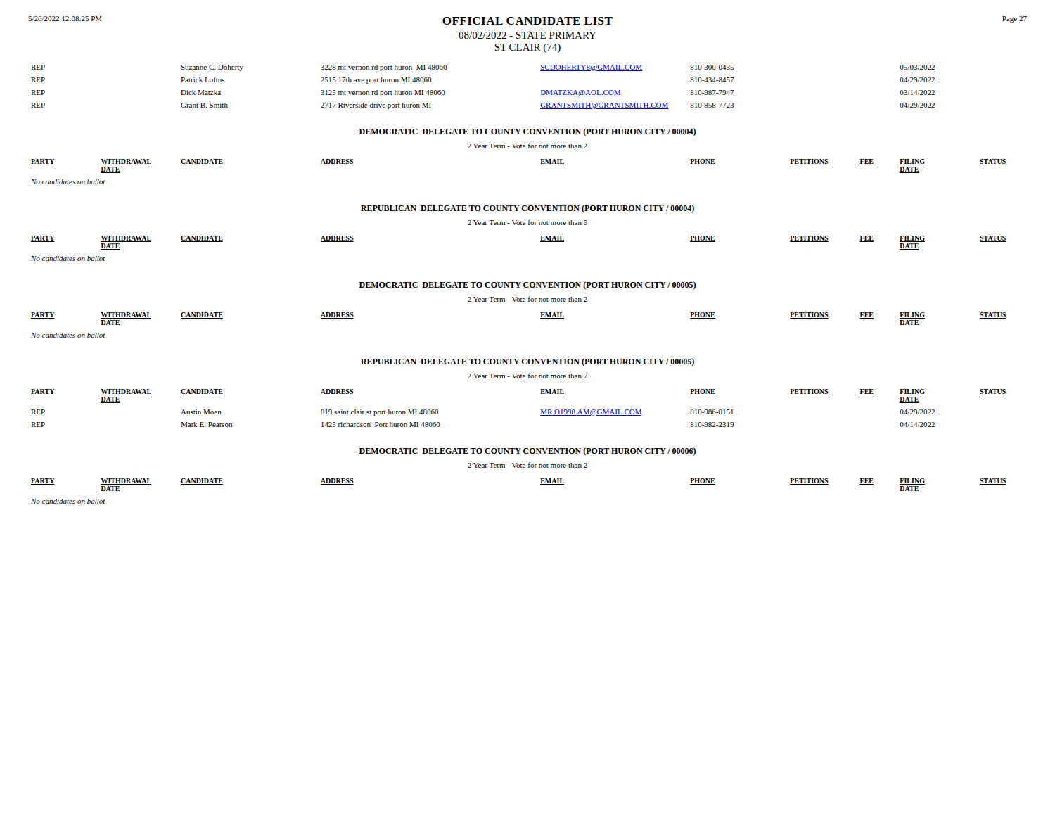5/26/2022 12:08:25 PM Page 27
OFFICIAL CANDIDATE LIST
08/02/2022 - STATE PRIMARY
ST CLAIR (74)
| REP | | Suzanne C. Doherty | 3228 mt vernon rd port huron MI 48060 | SCDOHERTY8@GMAIL.COM | 810-300-0435 | | | 05/03/2022 | |
| REP | | Patrick Loftus | 2515 17th ave port huron MI 48060 | | 810-434-8457 | | | 04/29/2022 | |
| REP | | Dick Matzka | 3125 mt vernon rd port huron MI 48060 | DMATZKA@AOL.COM | 810-987-7947 | | | 03/14/2022 | |
| REP | | Grant B. Smith | 2717 Riverside drive port huron MI | GRANTSMITH@GRANTSMITH.COM | 810-858-7723 | | | 04/29/2022 | |
DEMOCRATIC DELEGATE TO COUNTY CONVENTION (PORT HURON CITY / 00004)
2 Year Term - Vote for not more than 2
| PARTY | WITHDRAWAL DATE | CANDIDATE | ADDRESS | EMAIL | PHONE | PETITIONS | FEE | FILING DATE | STATUS |
| --- | --- | --- | --- | --- | --- | --- | --- | --- | --- |
| No candidates on ballot |
REPUBLICAN DELEGATE TO COUNTY CONVENTION (PORT HURON CITY / 00004)
2 Year Term - Vote for not more than 9
| PARTY | WITHDRAWAL DATE | CANDIDATE | ADDRESS | EMAIL | PHONE | PETITIONS | FEE | FILING DATE | STATUS |
| --- | --- | --- | --- | --- | --- | --- | --- | --- | --- |
| No candidates on ballot |
DEMOCRATIC DELEGATE TO COUNTY CONVENTION (PORT HURON CITY / 00005)
2 Year Term - Vote for not more than 2
| PARTY | WITHDRAWAL DATE | CANDIDATE | ADDRESS | EMAIL | PHONE | PETITIONS | FEE | FILING DATE | STATUS |
| --- | --- | --- | --- | --- | --- | --- | --- | --- | --- |
| No candidates on ballot |
REPUBLICAN DELEGATE TO COUNTY CONVENTION (PORT HURON CITY / 00005)
2 Year Term - Vote for not more than 7
| PARTY | WITHDRAWAL DATE | CANDIDATE | ADDRESS | EMAIL | PHONE | PETITIONS | FEE | FILING DATE | STATUS |
| --- | --- | --- | --- | --- | --- | --- | --- | --- | --- |
| REP | | Austin Moen | 819 saint clair st port huron MI 48060 | MR.O1998.AM@GMAIL.COM | 810-986-8151 | | | 04/29/2022 | |
| REP | | Mark E. Pearson | 1425 richardson Port huron MI 48060 | | 810-982-2319 | | | 04/14/2022 | |
DEMOCRATIC DELEGATE TO COUNTY CONVENTION (PORT HURON CITY / 00006)
2 Year Term - Vote for not more than 2
| PARTY | WITHDRAWAL DATE | CANDIDATE | ADDRESS | EMAIL | PHONE | PETITIONS | FEE | FILING DATE | STATUS |
| --- | --- | --- | --- | --- | --- | --- | --- | --- | --- |
| No candidates on ballot |